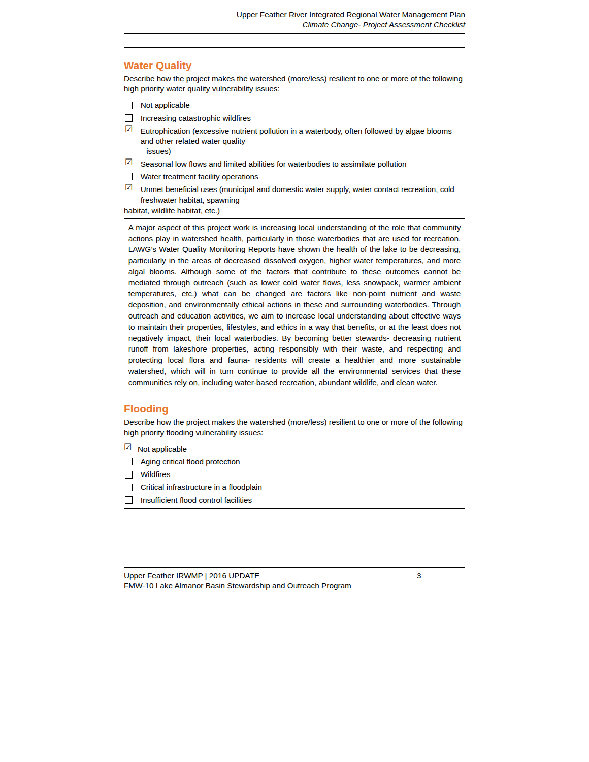Upper Feather River Integrated Regional Water Management Plan
Climate Change- Project Assessment Checklist
Water Quality
Describe how the project makes the watershed (more/less) resilient to one or more of the following high priority water quality vulnerability issues:
Not applicable
Increasing catastrophic wildfires
☑Eutrophication (excessive nutrient pollution in a waterbody, often followed by algae blooms and other related water quality issues)
☑Seasonal low flows and limited abilities for waterbodies to assimilate pollution
Water treatment facility operations
☑ Unmet beneficial uses (municipal and domestic water supply, water contact recreation, cold freshwater habitat, spawning habitat, wildlife habitat, etc.)
A major aspect of this project work is increasing local understanding of the role that community actions play in watershed health, particularly in those waterbodies that are used for recreation. LAWG’s Water Quality Monitoring Reports have shown the health of the lake to be decreasing, particularly in the areas of decreased dissolved oxygen, higher water temperatures, and more algal blooms. Although some of the factors that contribute to these outcomes cannot be mediated through outreach (such as lower cold water flows, less snowpack, warmer ambient temperatures, etc.) what can be changed are factors like non-point nutrient and waste deposition, and environmentally ethical actions in these and surrounding waterbodies. Through outreach and education activities, we aim to increase local understanding about effective ways to maintain their properties, lifestyles, and ethics in a way that benefits, or at the least does not negatively impact, their local waterbodies. By becoming better stewards- decreasing nutrient runoff from lakeshore properties, acting responsibly with their waste, and respecting and protecting local flora and fauna- residents will create a healthier and more sustainable watershed, which will in turn continue to provide all the environmental services that these communities rely on, including water-based recreation, abundant wildlife, and clean water.
Flooding
Describe how the project makes the watershed (more/less) resilient to one or more of the following high priority flooding vulnerability issues:
☑Not applicable
Aging critical flood protection
Wildfires
Critical infrastructure in a floodplain
Insufficient flood control facilities
Upper Feather IRWMP | 2016 UPDATE
3
FMW-10 Lake Almanor Basin Stewardship and Outreach Program